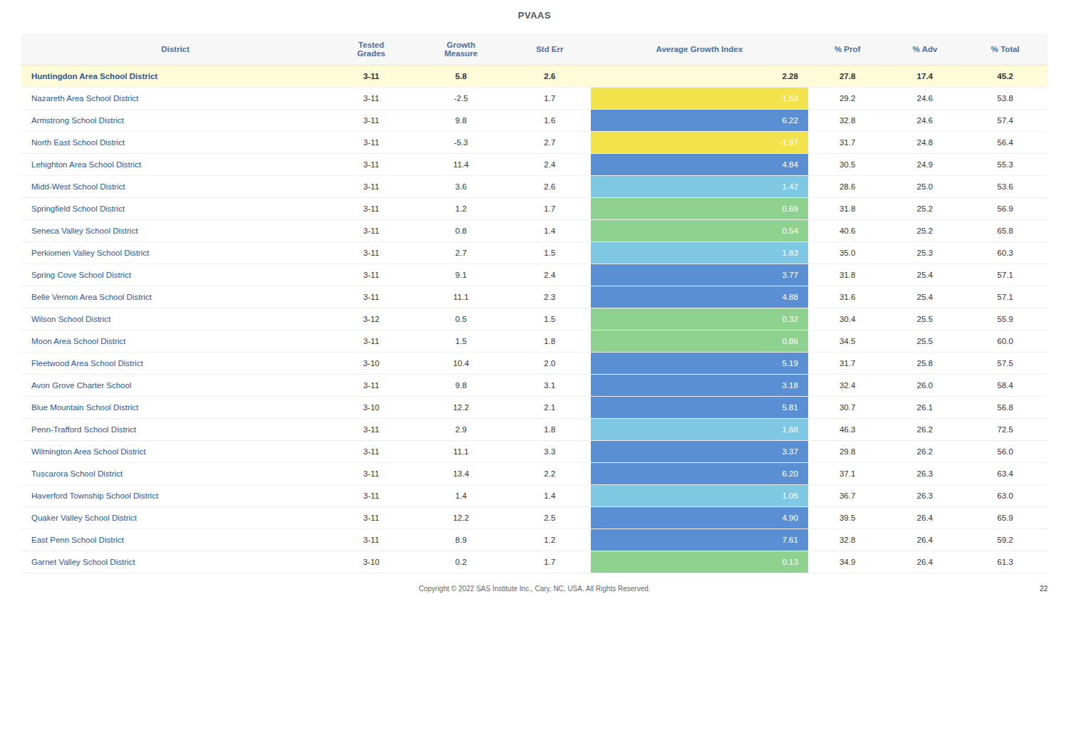PVAAS
| District | Tested Grades | Growth Measure | Std Err | Average Growth Index | % Prof | % Adv | % Total |
| --- | --- | --- | --- | --- | --- | --- | --- |
| Huntingdon Area School District | 3-11 | 5.8 | 2.6 | 2.28 | 27.8 | 17.4 | 45.2 |
| Nazareth Area School District | 3-11 | -2.5 | 1.7 | -1.53 | 29.2 | 24.6 | 53.8 |
| Armstrong School District | 3-11 | 9.8 | 1.6 | 6.22 | 32.8 | 24.6 | 57.4 |
| North East School District | 3-11 | -5.3 | 2.7 | -1.97 | 31.7 | 24.8 | 56.4 |
| Lehighton Area School District | 3-11 | 11.4 | 2.4 | 4.84 | 30.5 | 24.9 | 55.3 |
| Midd-West School District | 3-11 | 3.6 | 2.6 | 1.42 | 28.6 | 25.0 | 53.6 |
| Springfield School District | 3-11 | 1.2 | 1.7 | 0.69 | 31.8 | 25.2 | 56.9 |
| Seneca Valley School District | 3-11 | 0.8 | 1.4 | 0.54 | 40.6 | 25.2 | 65.8 |
| Perkiomen Valley School District | 3-11 | 2.7 | 1.5 | 1.83 | 35.0 | 25.3 | 60.3 |
| Spring Cove School District | 3-11 | 9.1 | 2.4 | 3.77 | 31.8 | 25.4 | 57.1 |
| Belle Vernon Area School District | 3-11 | 11.1 | 2.3 | 4.88 | 31.6 | 25.4 | 57.1 |
| Wilson School District | 3-12 | 0.5 | 1.5 | 0.32 | 30.4 | 25.5 | 55.9 |
| Moon Area School District | 3-11 | 1.5 | 1.8 | 0.86 | 34.5 | 25.5 | 60.0 |
| Fleetwood Area School District | 3-10 | 10.4 | 2.0 | 5.19 | 31.7 | 25.8 | 57.5 |
| Avon Grove Charter School | 3-11 | 9.8 | 3.1 | 3.18 | 32.4 | 26.0 | 58.4 |
| Blue Mountain School District | 3-10 | 12.2 | 2.1 | 5.81 | 30.7 | 26.1 | 56.8 |
| Penn-Trafford School District | 3-11 | 2.9 | 1.8 | 1.68 | 46.3 | 26.2 | 72.5 |
| Wilmington Area School District | 3-11 | 11.1 | 3.3 | 3.37 | 29.8 | 26.2 | 56.0 |
| Tuscarora School District | 3-11 | 13.4 | 2.2 | 6.20 | 37.1 | 26.3 | 63.4 |
| Haverford Township School District | 3-11 | 1.4 | 1.4 | 1.05 | 36.7 | 26.3 | 63.0 |
| Quaker Valley School District | 3-11 | 12.2 | 2.5 | 4.90 | 39.5 | 26.4 | 65.9 |
| East Penn School District | 3-11 | 8.9 | 1.2 | 7.61 | 32.8 | 26.4 | 59.2 |
| Garnet Valley School District | 3-10 | 0.2 | 1.7 | 0.13 | 34.9 | 26.4 | 61.3 |
Copyright © 2022 SAS Institute Inc., Cary, NC, USA. All Rights Reserved. 22